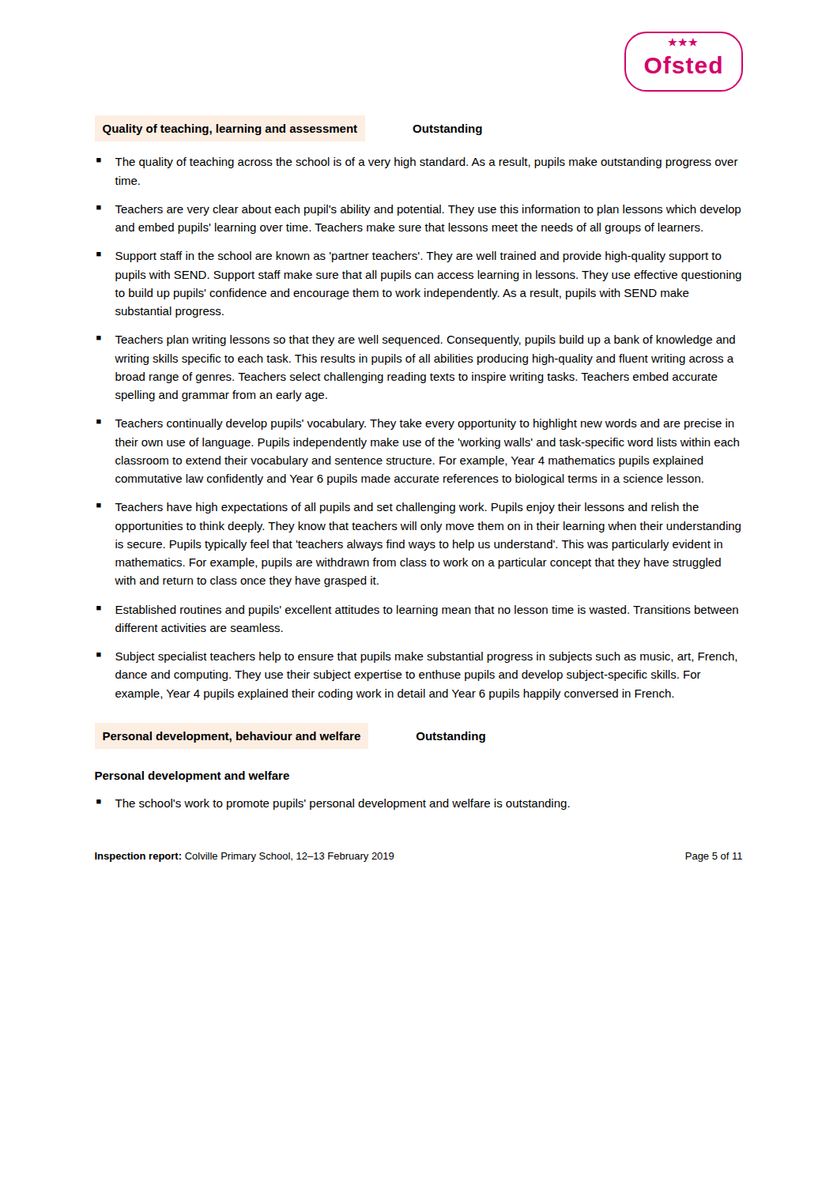★★★ Ofsted
Quality of teaching, learning and assessment Outstanding
The quality of teaching across the school is of a very high standard. As a result, pupils make outstanding progress over time.
Teachers are very clear about each pupil's ability and potential. They use this information to plan lessons which develop and embed pupils' learning over time. Teachers make sure that lessons meet the needs of all groups of learners.
Support staff in the school are known as 'partner teachers'. They are well trained and provide high-quality support to pupils with SEND. Support staff make sure that all pupils can access learning in lessons. They use effective questioning to build up pupils' confidence and encourage them to work independently. As a result, pupils with SEND make substantial progress.
Teachers plan writing lessons so that they are well sequenced. Consequently, pupils build up a bank of knowledge and writing skills specific to each task. This results in pupils of all abilities producing high-quality and fluent writing across a broad range of genres. Teachers select challenging reading texts to inspire writing tasks. Teachers embed accurate spelling and grammar from an early age.
Teachers continually develop pupils' vocabulary. They take every opportunity to highlight new words and are precise in their own use of language. Pupils independently make use of the 'working walls' and task-specific word lists within each classroom to extend their vocabulary and sentence structure. For example, Year 4 mathematics pupils explained commutative law confidently and Year 6 pupils made accurate references to biological terms in a science lesson.
Teachers have high expectations of all pupils and set challenging work. Pupils enjoy their lessons and relish the opportunities to think deeply. They know that teachers will only move them on in their learning when their understanding is secure. Pupils typically feel that 'teachers always find ways to help us understand'. This was particularly evident in mathematics. For example, pupils are withdrawn from class to work on a particular concept that they have struggled with and return to class once they have grasped it.
Established routines and pupils' excellent attitudes to learning mean that no lesson time is wasted. Transitions between different activities are seamless.
Subject specialist teachers help to ensure that pupils make substantial progress in subjects such as music, art, French, dance and computing. They use their subject expertise to enthuse pupils and develop subject-specific skills. For example, Year 4 pupils explained their coding work in detail and Year 6 pupils happily conversed in French.
Personal development, behaviour and welfare Outstanding
Personal development and welfare
The school's work to promote pupils' personal development and welfare is outstanding.
Inspection report: Colville Primary School, 12–13 February 2019
Page 5 of 11